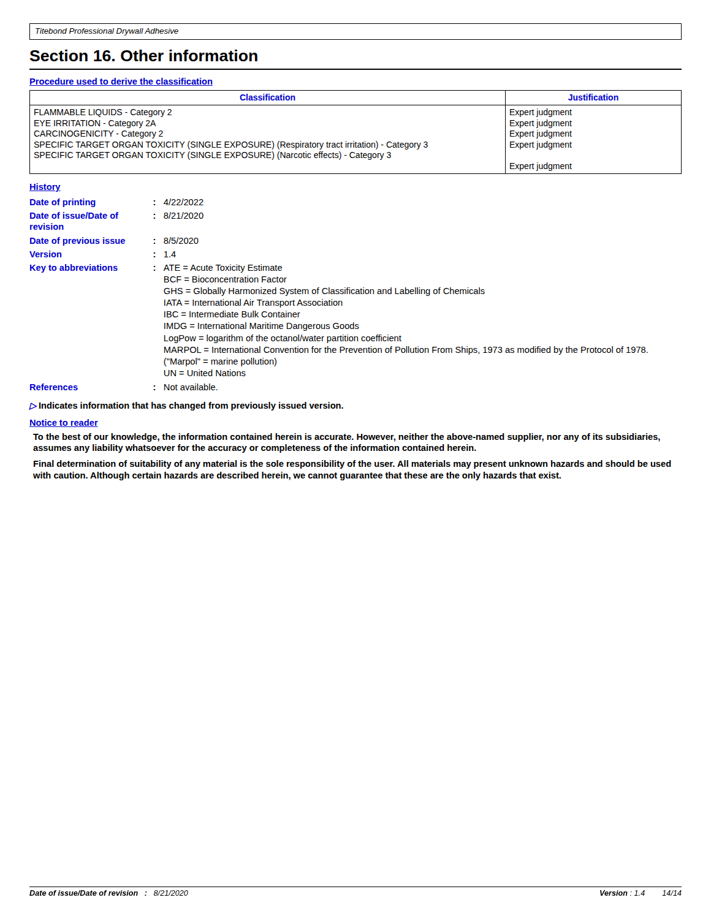Titebond Professional Drywall Adhesive
Section 16. Other information
Procedure used to derive the classification
| Classification | Justification |
| --- | --- |
| FLAMMABLE LIQUIDS - Category 2 EYE IRRITATION - Category 2A CARCINOGENICITY - Category 2 SPECIFIC TARGET ORGAN TOXICITY (SINGLE EXPOSURE) (Respiratory tract irritation) - Category 3 SPECIFIC TARGET ORGAN TOXICITY (SINGLE EXPOSURE) (Narcotic effects) - Category 3 | Expert judgment Expert judgment Expert judgment Expert judgment Expert judgment |
History
| Date of printing | : | 4/22/2022 |
| Date of issue/Date of revision | : | 8/21/2020 |
| Date of previous issue | : | 8/5/2020 |
| Version | : | 1.4 |
| Key to abbreviations | : | ATE = Acute Toxicity Estimate BCF = Bioconcentration Factor GHS = Globally Harmonized System of Classification and Labelling of Chemicals IATA = International Air Transport Association IBC = Intermediate Bulk Container IMDG = International Maritime Dangerous Goods LogPow = logarithm of the octanol/water partition coefficient MARPOL = International Convention for the Prevention of Pollution From Ships, 1973 as modified by the Protocol of 1978. ("Marpol" = marine pollution) UN = United Nations |
| References | : | Not available. |
▷Indicates information that has changed from previously issued version.
Notice to reader
To the best of our knowledge, the information contained herein is accurate. However, neither the above-named supplier, nor any of its subsidiaries, assumes any liability whatsoever for the accuracy or completeness of the information contained herein.
Final determination of suitability of any material is the sole responsibility of the user. All materials may present unknown hazards and should be used with caution. Although certain hazards are described herein, we cannot guarantee that these are the only hazards that exist.
Date of issue/Date of revision : 8/21/2020
Version : 1.4 14/14